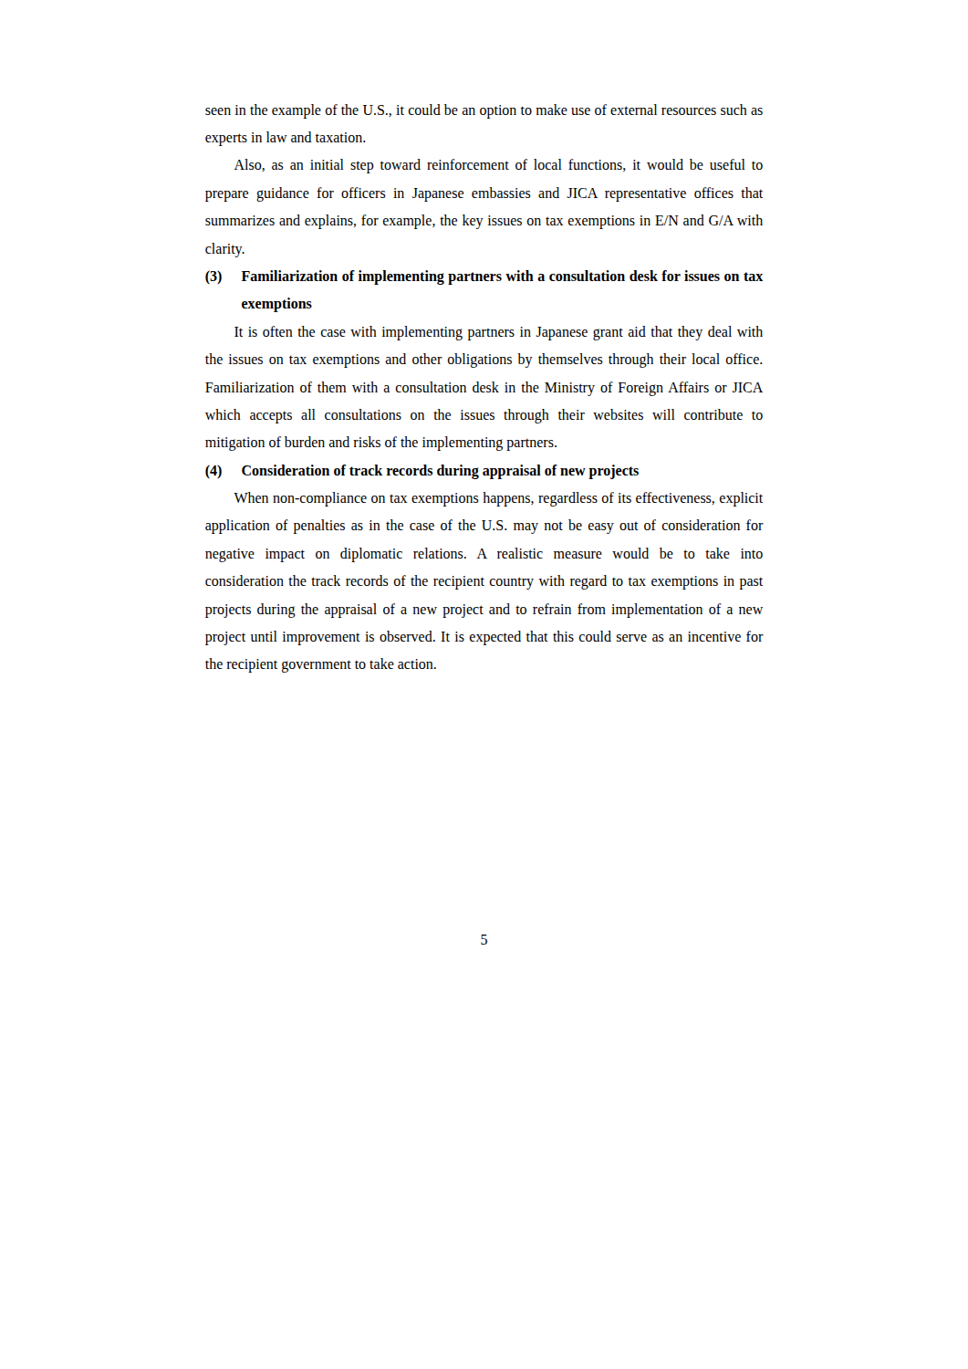seen in the example of the U.S., it could be an option to make use of external resources such as experts in law and taxation.
Also, as an initial step toward reinforcement of local functions, it would be useful to prepare guidance for officers in Japanese embassies and JICA representative offices that summarizes and explains, for example, the key issues on tax exemptions in E/N and G/A with clarity.
(3) Familiarization of implementing partners with a consultation desk for issues on tax exemptions
It is often the case with implementing partners in Japanese grant aid that they deal with the issues on tax exemptions and other obligations by themselves through their local office. Familiarization of them with a consultation desk in the Ministry of Foreign Affairs or JICA which accepts all consultations on the issues through their websites will contribute to mitigation of burden and risks of the implementing partners.
(4) Consideration of track records during appraisal of new projects
When non-compliance on tax exemptions happens, regardless of its effectiveness, explicit application of penalties as in the case of the U.S. may not be easy out of consideration for negative impact on diplomatic relations. A realistic measure would be to take into consideration the track records of the recipient country with regard to tax exemptions in past projects during the appraisal of a new project and to refrain from implementation of a new project until improvement is observed. It is expected that this could serve as an incentive for the recipient government to take action.
5